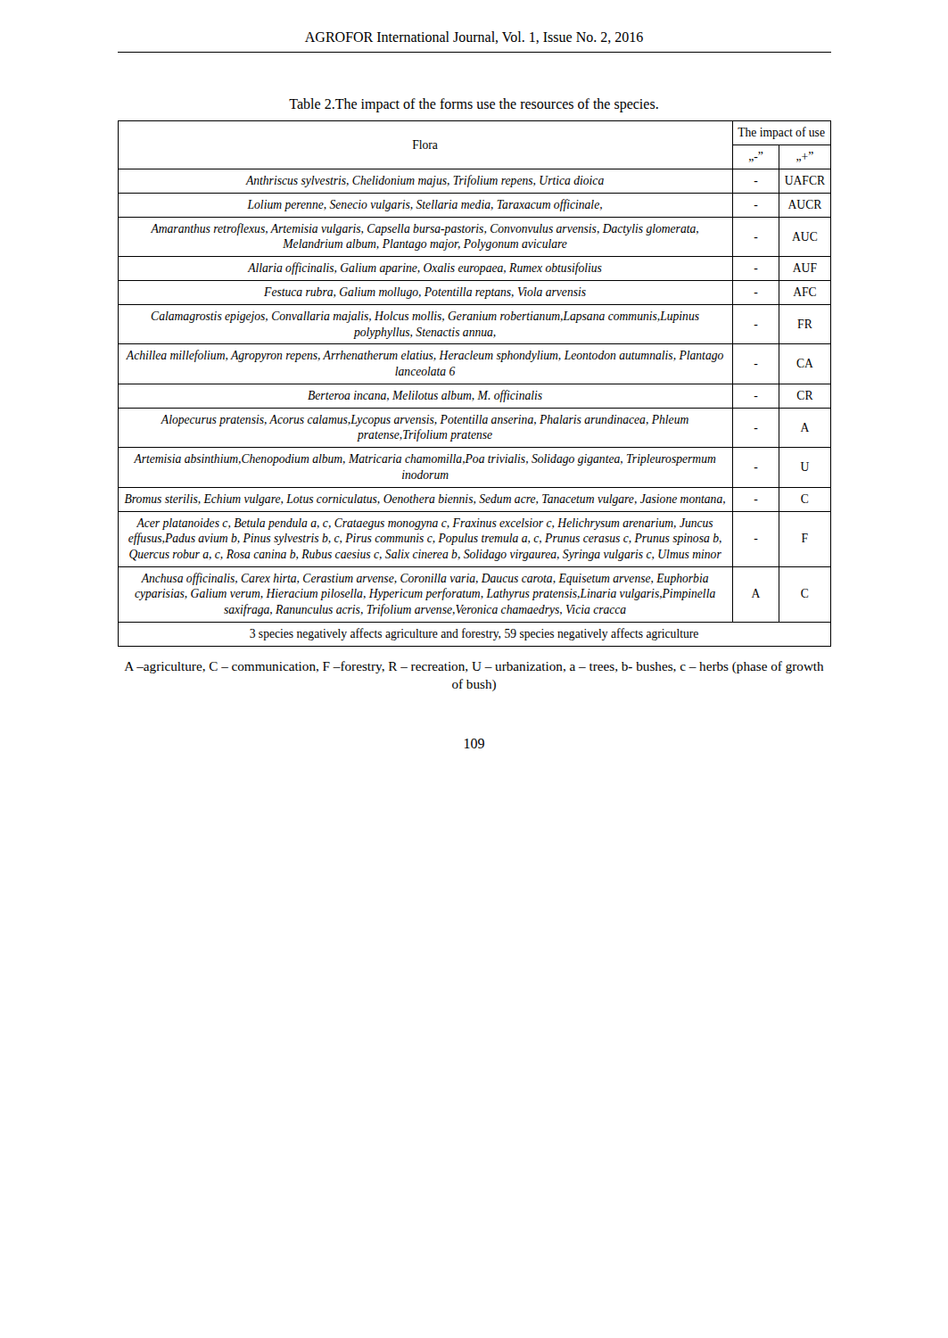AGROFOR International Journal, Vol. 1, Issue No. 2, 2016
Table 2.The impact of the forms use the resources of the species.
| Flora | The impact of use |
| --- | --- |
| „-” | „+” |
| Anthriscus sylvestris, Chelidonium majus, Trifolium repens, Urtica dioica | - | UAFCR |
| Lolium perenne, Senecio vulgaris, Stellaria media, Taraxacum officinale, | - | AUCR |
| Amaranthus retroflexus, Artemisia vulgaris, Capsella bursa-pastoris, Convonvulus arvensis, Dactylis glomerata, Melandrium album, Plantago major, Polygonum aviculare | - | AUC |
| Allaria officinalis, Galium aparine, Oxalis europaea, Rumex obtusifolius | - | AUF |
| Festuca rubra, Galium mollugo, Potentilla reptans, Viola arvensis | - | AFC |
| Calamagrostis epigejos, Convallaria majalis, Holcus mollis, Geranium robertianum,Lapsana communis,Lupinus polyphyllus, Stenactis annua, | - | FR |
| Achillea millefolium, Agropyron repens, Arrhenatherum elatius, Heracleum sphondylium, Leontodon autumnalis, Plantago lanceolata 6 | - | CA |
| Berteroa incana, Melilotus album, M. officinalis | - | CR |
| Alopecurus pratensis, Acorus calamus,Lycopus arvensis, Potentilla anserina, Phalaris arundinacea, Phleum pratense,Trifolium pratense | - | A |
| Artemisia absinthium,Chenopodium album, Matricaria chamomilla,Poa trivialis, Solidago gigantea, Tripleurospermum inodorum | - | U |
| Bromus sterilis, Echium vulgare, Lotus corniculatus, Oenothera biennis, Sedum acre, Tanacetum vulgare, Jasione montana, | - | C |
| Acer platanoides c, Betula pendula a, c, Crataegus monogyna c, Fraxinus excelsior c, Helichrysum arenarium, Juncus effusus,Padus avium b, Pinus sylvestris b, c, Pirus communis c, Populus tremula a, c, Prunus cerasus c, Prunus spinosa b, Quercus robur a, c, Rosa canina b, Rubus caesius c, Salix cinerea b, Solidago virgaurea, Syringa vulgaris c, Ulmus minor | - | F |
| Anchusa officinalis, Carex hirta, Cerastium arvense, Coronilla varia, Daucus carota, Equisetum arvense, Euphorbia cyparisias, Galium verum, Hieracium pilosella, Hypericum perforatum, Lathyrus pratensis,Linaria vulgaris,Pimpinella saxifraga, Ranunculus acris, Trifolium arvense,Veronica chamaedrys, Vicia cracca | A | C |
| 3 species negatively affects agriculture and forestry, 59 species negatively affects agriculture |
A –agriculture, C – communication, F –forestry, R – recreation, U – urbanization, a – trees, b- bushes, c – herbs (phase of growth of bush)
109